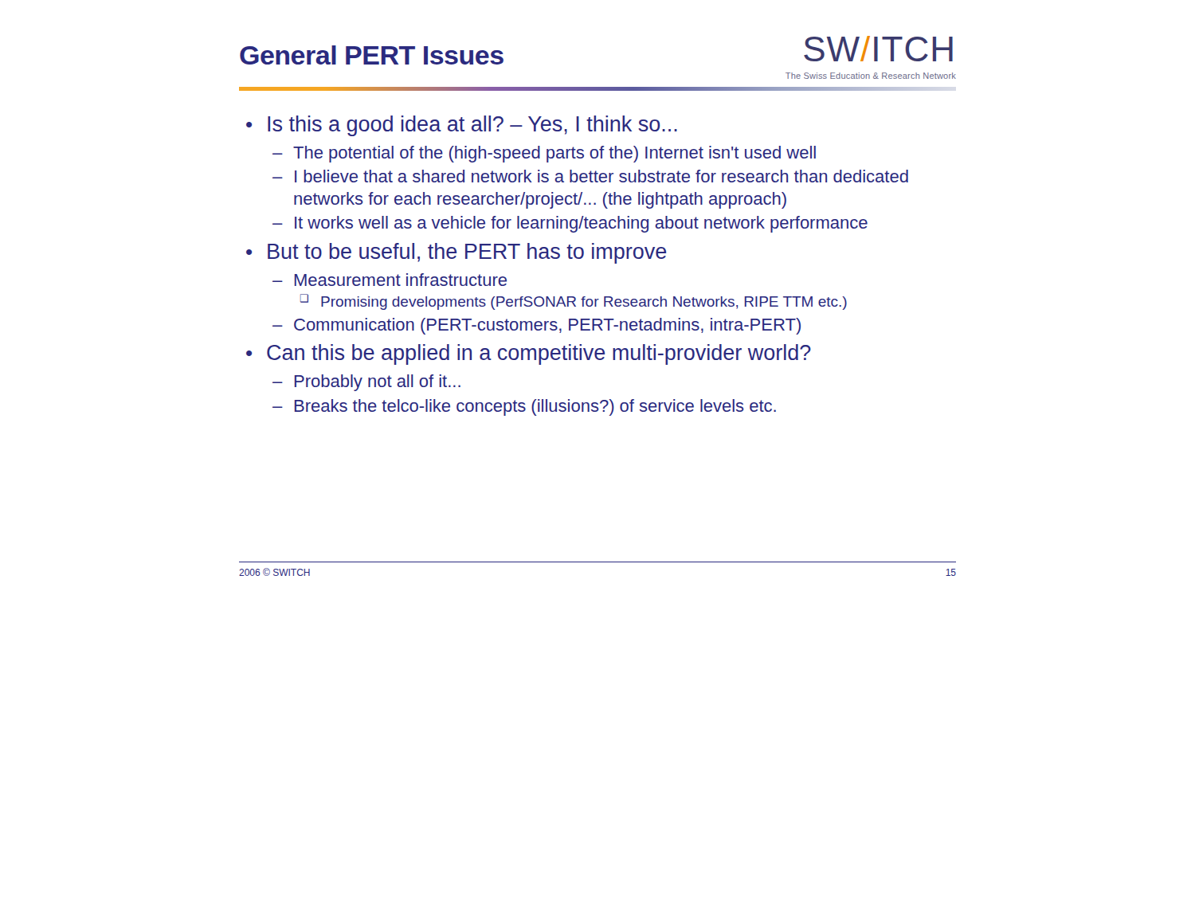General PERT Issues
SW/ITCH
The Swiss Education & Research Network
Is this a good idea at all? – Yes, I think so...
The potential of the (high-speed parts of the) Internet isn't used well
I believe that a shared network is a better substrate for research than dedicated networks for each researcher/project/... (the lightpath approach)
It works well as a vehicle for learning/teaching about network performance
But to be useful, the PERT has to improve
Measurement infrastructure
Promising developments (PerfSONAR for Research Networks, RIPE TTM etc.)
Communication (PERT-customers, PERT-netadmins, intra-PERT)
Can this be applied in a competitive multi-provider world?
Probably not all of it...
Breaks the telco-like concepts (illusions?) of service levels etc.
2006 © SWITCH 15